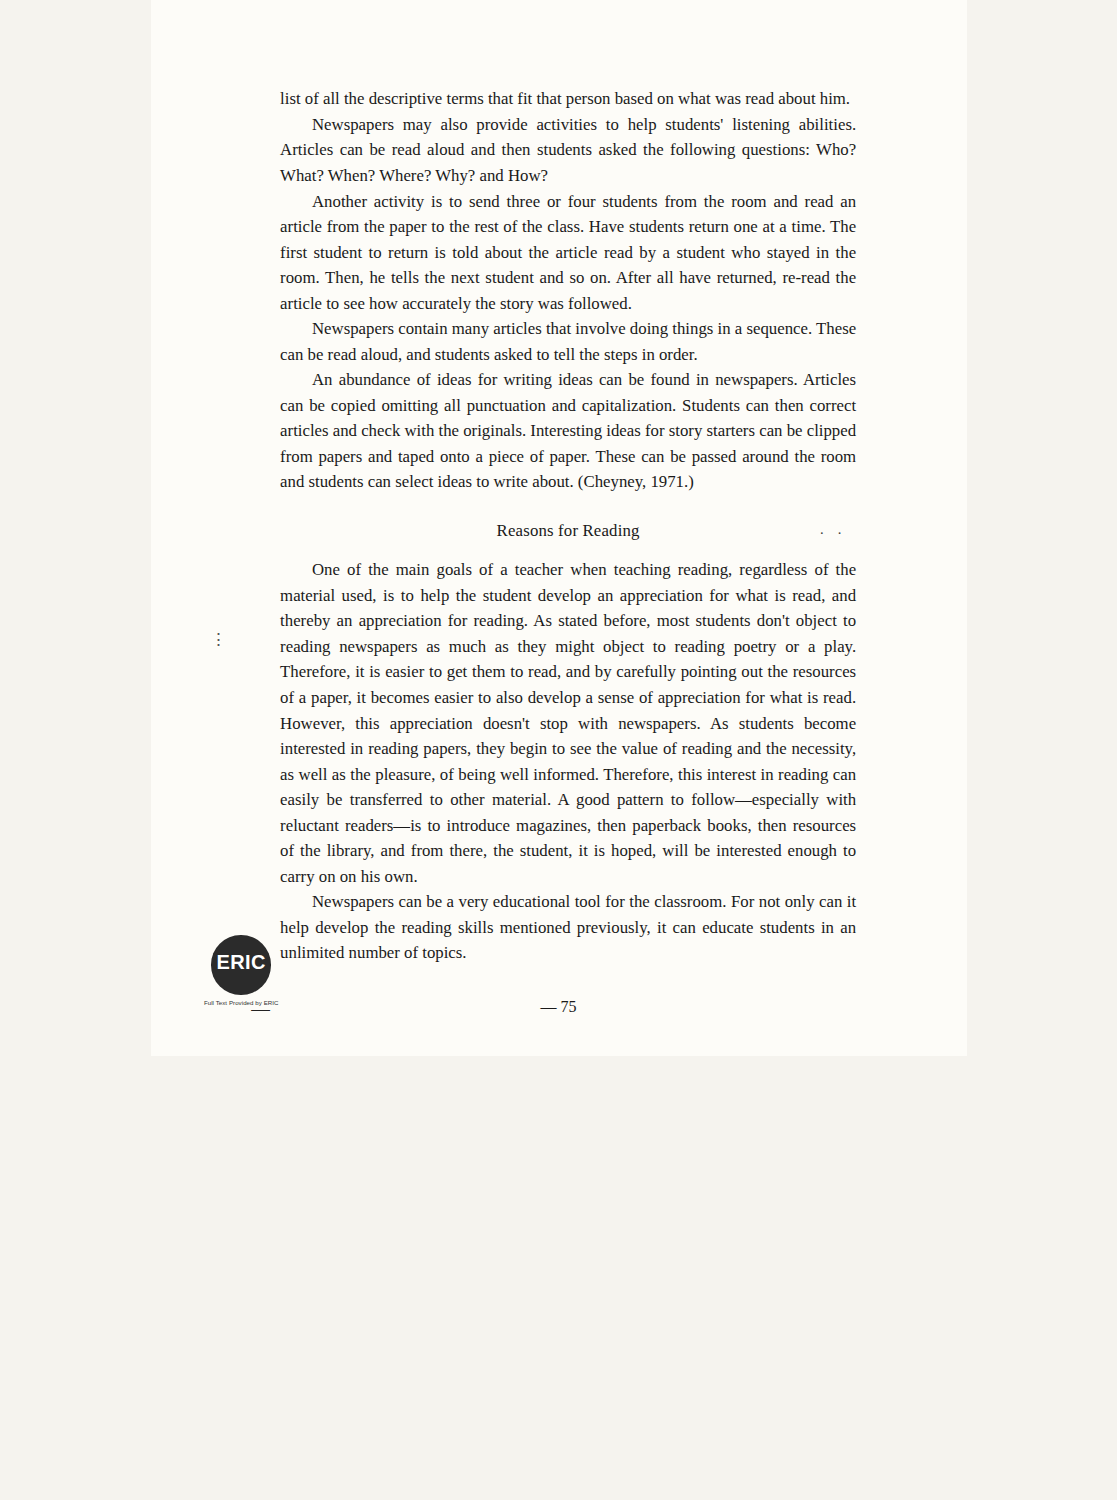list of all the descriptive terms that fit that person based on what was read about him.
Newspapers may also provide activities to help students' listening abilities. Articles can be read aloud and then students asked the following questions: Who? What? When? Where? Why? and How?
Another activity is to send three or four students from the room and read an article from the paper to the rest of the class. Have students return one at a time. The first student to return is told about the article read by a student who stayed in the room. Then, he tells the next student and so on. After all have returned, re-read the article to see how accurately the story was followed.
Newspapers contain many articles that involve doing things in a sequence. These can be read aloud, and students asked to tell the steps in order.
An abundance of ideas for writing ideas can be found in newspapers. Articles can be copied omitting all punctuation and capitalization. Students can then correct articles and check with the originals. Interesting ideas for story starters can be clipped from papers and taped onto a piece of paper. These can be passed around the room and students can select ideas to write about. (Cheyney, 1971.)
Reasons for Reading
. .
One of the main goals of a teacher when teaching reading, regardless of the material used, is to help the student develop an appreciation for what is read, and thereby an appreciation for reading. As stated before, most students don't object to reading newspapers as much as they might object to reading poetry or a play. Therefore, it is easier to get them to read, and by carefully pointing out the resources of a paper, it becomes easier to also develop a sense of appreciation for what is read. However, this appreciation doesn't stop with newspapers. As students become interested in reading papers, they begin to see the value of reading and the necessity, as well as the pleasure, of being well informed. Therefore, this interest in reading can easily be transferred to other material. A good pattern to follow—especially with reluctant readers—is to introduce magazines, then paperback books, then resources of the library, and from there, the student, it is hoped, will be interested enough to carry on on his own.
Newspapers can be a very educational tool for the classroom. For not only can it help develop the reading skills mentioned previously, it can educate students in an unlimited number of topics.
⋮
— 75
ERIC
Full Text Provided by ERIC
—